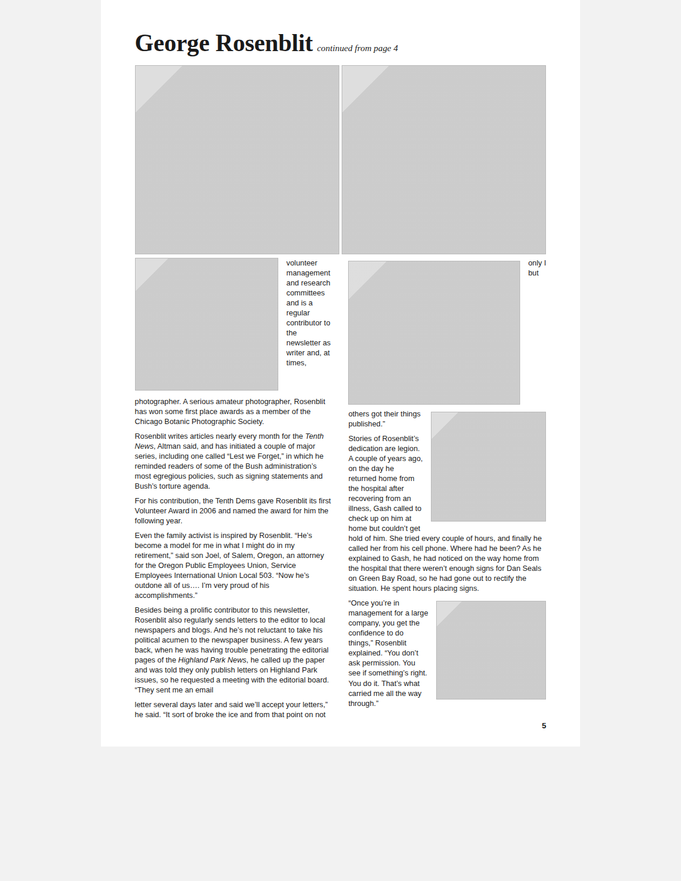George Rosenblit
continued from page 4
volunteer management and research committees and is a regular contributor to the newsletter as writer and, at times, photographer. A serious amateur photographer, Rosenblit has won some first place awards as a member of the Chicago Botanic Photographic Society.
Rosenblit writes articles nearly every month for the Tenth News, Altman said, and has initiated a couple of major series, including one called “Lest we Forget,” in which he reminded readers of some of the Bush administration’s most egregious policies, such as signing statements and Bush’s torture agenda.
For his contribution, the Tenth Dems gave Rosenblit its first Volunteer Award in 2006 and named the award for him the following year.
Even the family activist is inspired by Rosenblit. “He’s become a model for me in what I might do in my retirement,” said son Joel, of Salem, Oregon, an attorney for the Oregon Public Employees Union, Service Employees International Union Local 503. “Now he’s outdone all of us…. I’m very proud of his accomplishments.”
Besides being a prolific contributor to this newsletter, Rosenblit also regularly sends letters to the editor to local newspapers and blogs. And he’s not reluctant to take his political acumen to the newspaper business. A few years back, when he was having trouble penetrating the editorial pages of the Highland Park News, he called up the paper and was told they only publish letters on Highland Park issues, so he requested a meeting with the editorial board. “They sent me an email
letter several days later and said we’ll accept your letters,” he said. “It sort of broke the ice and from that point on not only I but others got their things published.”
Stories of Rosenblit’s dedication are legion. A couple of years ago, on the day he returned home from the hospital after recovering from an illness, Gash called to check up on him at home but couldn’t get hold of him. She tried every couple of hours, and finally he called her from his cell phone. Where had he been? As he explained to Gash, he had noticed on the way home from the hospital that there weren’t enough signs for Dan Seals on Green Bay Road, so he had gone out to rectify the situation. He spent hours placing signs.
“Once you’re in management for a large company, you get the confidence to do things,” Rosenblit explained. “You don’t ask permission. You see if something’s right. You do it. That’s what carried me all the way through.”
5